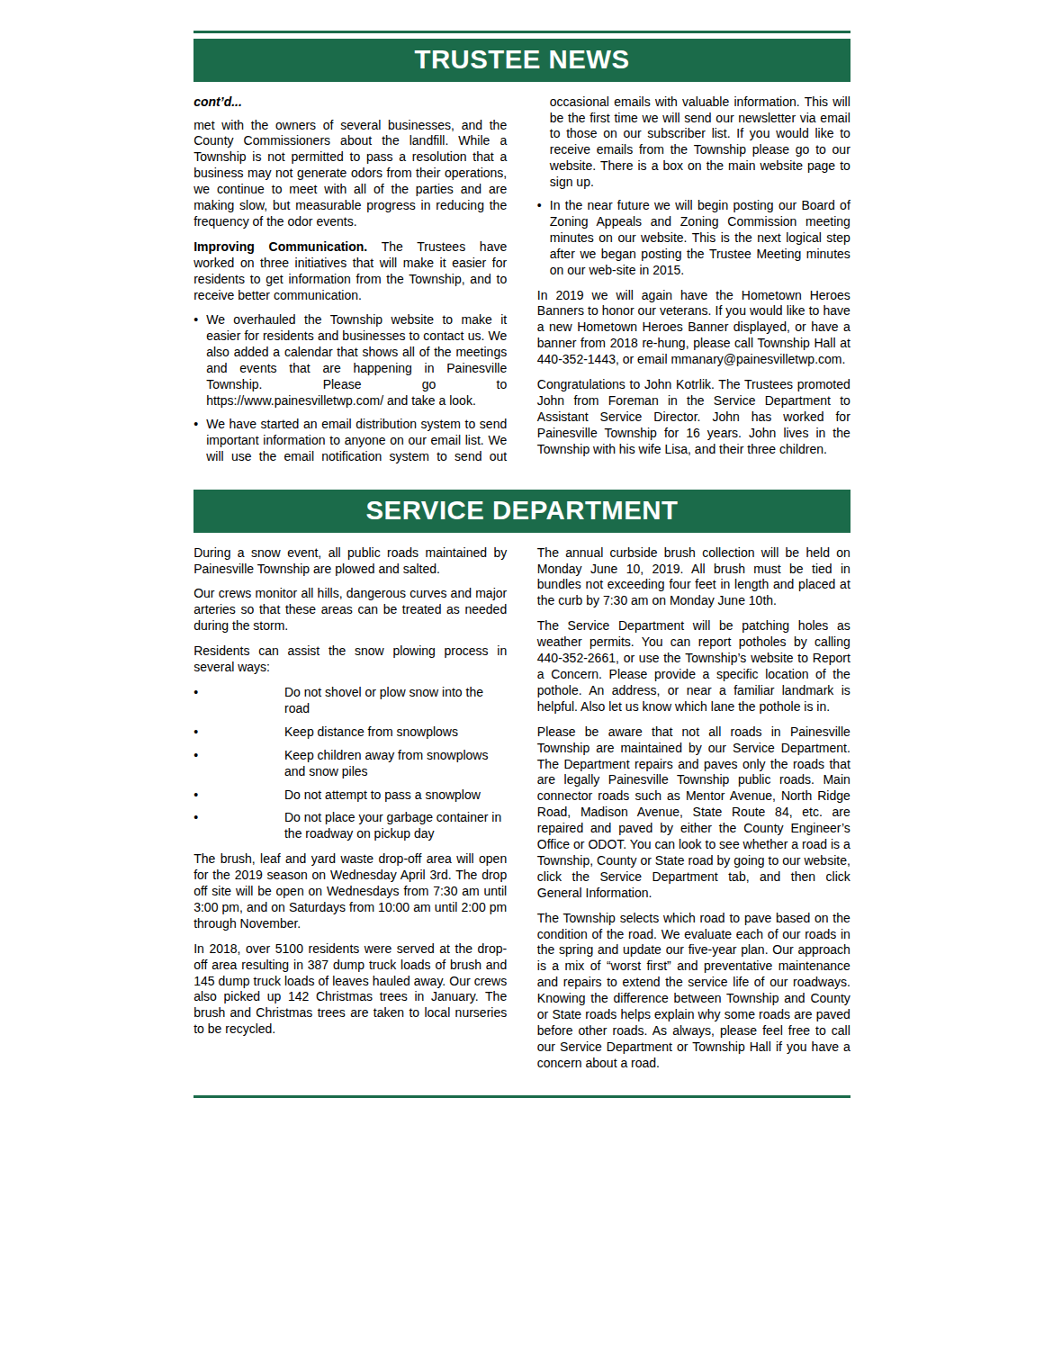TRUSTEE NEWS
cont’d...
met with the owners of several businesses, and the County Commissioners about the landfill. While a Township is not permitted to pass a resolution that a business may not generate odors from their operations, we continue to meet with all of the parties and are making slow, but measurable progress in reducing the frequency of the odor events.
Improving Communication. The Trustees have worked on three initiatives that will make it easier for residents to get information from the Township, and to receive better communication.
We overhauled the Township website to make it easier for residents and businesses to contact us. We also added a calendar that shows all of the meetings and events that are happening in Painesville Township. Please go to https://www.painesvilletwp.com/ and take a look.
We have started an email distribution system to send important information to anyone on our email list. We will use the email notification system to send out occasional emails with valuable information. This will be the first time we will send our newsletter via email to those on our subscriber list. If you would like to receive emails from the Township please go to our website. There is a box on the main website page to sign up.
In the near future we will begin posting our Board of Zoning Appeals and Zoning Commission meeting minutes on our website. This is the next logical step after we began posting the Trustee Meeting minutes on our web-site in 2015.
In 2019 we will again have the Hometown Heroes Banners to honor our veterans. If you would like to have a new Hometown Heroes Banner displayed, or have a banner from 2018 re-hung, please call Township Hall at 440-352-1443, or email mmanary@painesvilletwp.com.
Congratulations to John Kotrlik. The Trustees promoted John from Foreman in the Service Department to Assistant Service Director. John has worked for Painesville Township for 16 years. John lives in the Township with his wife Lisa, and their three children.
SERVICE DEPARTMENT
During a snow event, all public roads maintained by Painesville Township are plowed and salted.
Our crews monitor all hills, dangerous curves and major arteries so that these areas can be treated as needed during the storm.
Residents can assist the snow plowing process in several ways:
•Do not shovel or plow snow into the road
•Keep distance from snowplows
•Keep children away from snowplows and snow piles
•Do not attempt to pass a snowplow
•Do not place your garbage container in the roadway on pickup day
The brush, leaf and yard waste drop-off area will open for the 2019 season on Wednesday April 3rd. The drop off site will be open on Wednesdays from 7:30 am until 3:00 pm, and on Saturdays from 10:00 am until 2:00 pm through November.
In 2018, over 5100 residents were served at the drop-off area resulting in 387 dump truck loads of brush and 145 dump truck loads of leaves hauled away. Our crews also picked up 142 Christmas trees in January. The brush and Christmas trees are taken to local nurseries to be recycled.
The annual curbside brush collection will be held on Monday June 10, 2019. All brush must be tied in bundles not exceeding four feet in length and placed at the curb by 7:30 am on Monday June 10th.
The Service Department will be patching holes as weather permits. You can report potholes by calling 440-352-2661, or use the Township’s website to Report a Concern. Please provide a specific location of the pothole. An address, or near a familiar landmark is helpful. Also let us know which lane the pothole is in.
Please be aware that not all roads in Painesville Township are maintained by our Service Department. The Department repairs and paves only the roads that are legally Painesville Township public roads. Main connector roads such as Mentor Avenue, North Ridge Road, Madison Avenue, State Route 84, etc. are repaired and paved by either the County Engineer’s Office or ODOT. You can look to see whether a road is a Township, County or State road by going to our website, click the Service Department tab, and then click General Information.
The Township selects which road to pave based on the condition of the road. We evaluate each of our roads in the spring and update our five-year plan. Our approach is a mix of “worst first” and preventative maintenance and repairs to extend the service life of our roadways. Knowing the difference between Township and County or State roads helps explain why some roads are paved before other roads. As always, please feel free to call our Service Department or Township Hall if you have a concern about a road.